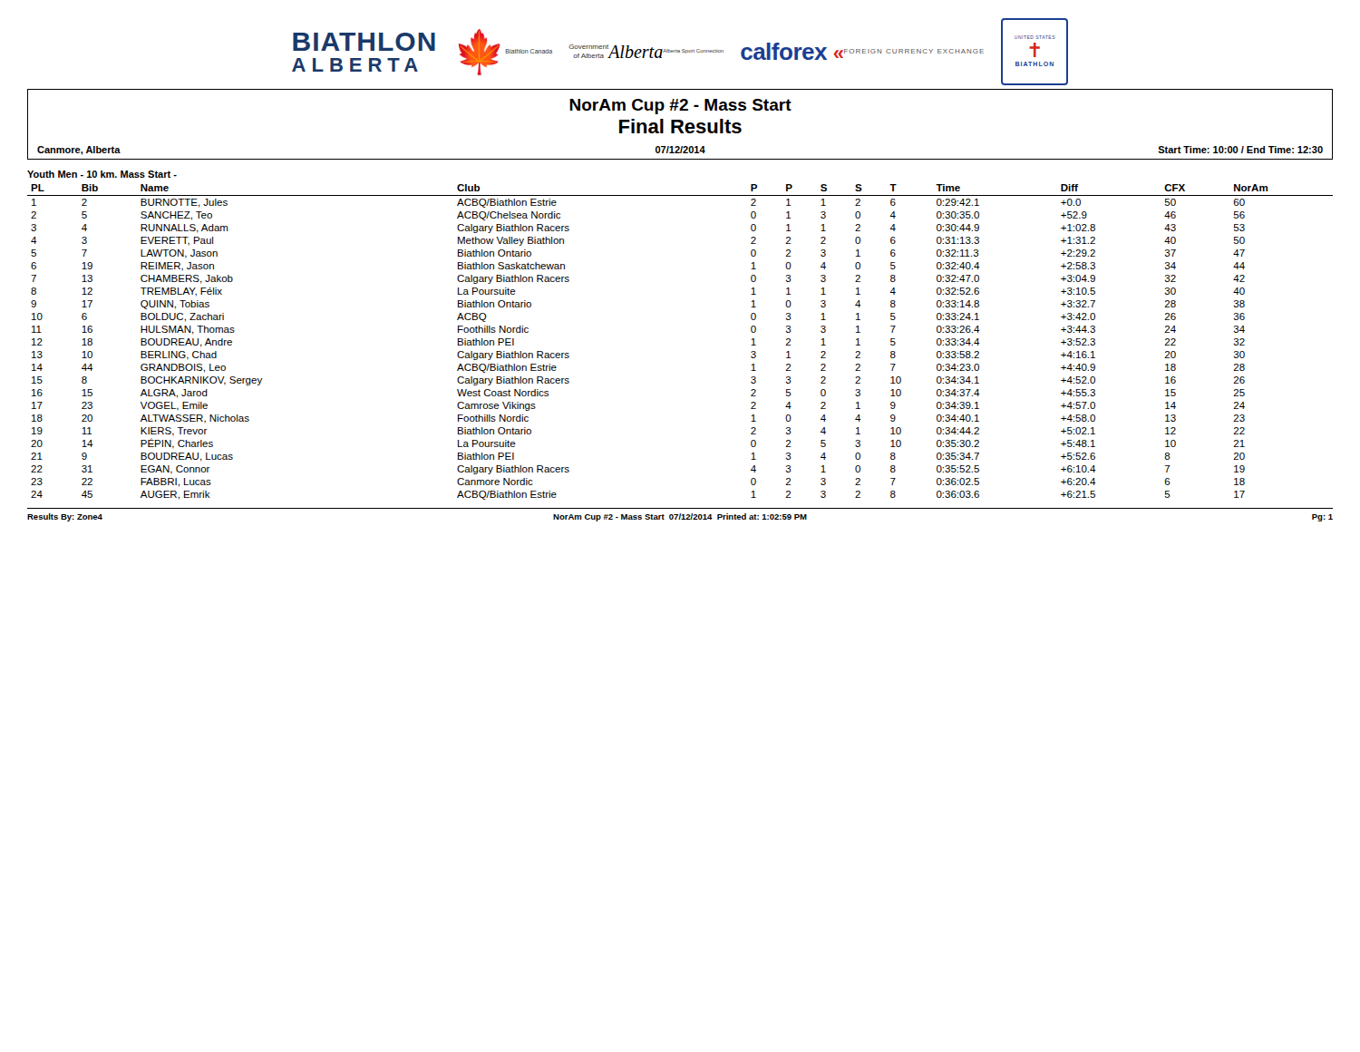BIATHLONALBERTA
🍁
Biathlon Canada
Government
of Alberta
Alberta
Alberta Sport Connection
calforex «
FOREIGN CURRENCY EXCHANGE
UNITED STATES
✝
BIATHLON
NorAm Cup #2 - Mass Start
Final Results
Canmore, Alberta
07/12/2014
Start Time: 10:00 / End Time: 12:30
Youth Men - 10 km. Mass Start -
| PL | Bib | Name | Club | P | P | S | S | T | Time | Diff | CFX | NorAm |
| --- | --- | --- | --- | --- | --- | --- | --- | --- | --- | --- | --- | --- |
| 1 | 2 | BURNOTTE, Jules | ACBQ/Biathlon Estrie | 2 | 1 | 1 | 2 | 6 | 0:29:42.1 | +0.0 | 50 | 60 |
| 2 | 5 | SANCHEZ, Teo | ACBQ/Chelsea Nordic | 0 | 1 | 3 | 0 | 4 | 0:30:35.0 | +52.9 | 46 | 56 |
| 3 | 4 | RUNNALLS, Adam | Calgary Biathlon Racers | 0 | 1 | 1 | 2 | 4 | 0:30:44.9 | +1:02.8 | 43 | 53 |
| 4 | 3 | EVERETT, Paul | Methow Valley Biathlon | 2 | 2 | 2 | 0 | 6 | 0:31:13.3 | +1:31.2 | 40 | 50 |
| 5 | 7 | LAWTON, Jason | Biathlon Ontario | 0 | 2 | 3 | 1 | 6 | 0:32:11.3 | +2:29.2 | 37 | 47 |
| 6 | 19 | REIMER, Jason | Biathlon Saskatchewan | 1 | 0 | 4 | 0 | 5 | 0:32:40.4 | +2:58.3 | 34 | 44 |
| 7 | 13 | CHAMBERS, Jakob | Calgary Biathlon Racers | 0 | 3 | 3 | 2 | 8 | 0:32:47.0 | +3:04.9 | 32 | 42 |
| 8 | 12 | TREMBLAY, Félix | La Poursuite | 1 | 1 | 1 | 1 | 4 | 0:32:52.6 | +3:10.5 | 30 | 40 |
| 9 | 17 | QUINN, Tobias | Biathlon Ontario | 1 | 0 | 3 | 4 | 8 | 0:33:14.8 | +3:32.7 | 28 | 38 |
| 10 | 6 | BOLDUC, Zachari | ACBQ | 0 | 3 | 1 | 1 | 5 | 0:33:24.1 | +3:42.0 | 26 | 36 |
| 11 | 16 | HULSMAN, Thomas | Foothills Nordic | 0 | 3 | 3 | 1 | 7 | 0:33:26.4 | +3:44.3 | 24 | 34 |
| 12 | 18 | BOUDREAU, Andre | Biathlon PEI | 1 | 2 | 1 | 1 | 5 | 0:33:34.4 | +3:52.3 | 22 | 32 |
| 13 | 10 | BERLING, Chad | Calgary Biathlon Racers | 3 | 1 | 2 | 2 | 8 | 0:33:58.2 | +4:16.1 | 20 | 30 |
| 14 | 44 | GRANDBOIS, Leo | ACBQ/Biathlon Estrie | 1 | 2 | 2 | 2 | 7 | 0:34:23.0 | +4:40.9 | 18 | 28 |
| 15 | 8 | BOCHKARNIKOV, Sergey | Calgary Biathlon Racers | 3 | 3 | 2 | 2 | 10 | 0:34:34.1 | +4:52.0 | 16 | 26 |
| 16 | 15 | ALGRA, Jarod | West Coast Nordics | 2 | 5 | 0 | 3 | 10 | 0:34:37.4 | +4:55.3 | 15 | 25 |
| 17 | 23 | VOGEL, Emile | Camrose Vikings | 2 | 4 | 2 | 1 | 9 | 0:34:39.1 | +4:57.0 | 14 | 24 |
| 18 | 20 | ALTWASSER, Nicholas | Foothills Nordic | 1 | 0 | 4 | 4 | 9 | 0:34:40.1 | +4:58.0 | 13 | 23 |
| 19 | 11 | KIERS, Trevor | Biathlon Ontario | 2 | 3 | 4 | 1 | 10 | 0:34:44.2 | +5:02.1 | 12 | 22 |
| 20 | 14 | PÉPIN, Charles | La Poursuite | 0 | 2 | 5 | 3 | 10 | 0:35:30.2 | +5:48.1 | 10 | 21 |
| 21 | 9 | BOUDREAU, Lucas | Biathlon PEI | 1 | 3 | 4 | 0 | 8 | 0:35:34.7 | +5:52.6 | 8 | 20 |
| 22 | 31 | EGAN, Connor | Calgary Biathlon Racers | 4 | 3 | 1 | 0 | 8 | 0:35:52.5 | +6:10.4 | 7 | 19 |
| 23 | 22 | FABBRI, Lucas | Canmore Nordic | 0 | 2 | 3 | 2 | 7 | 0:36:02.5 | +6:20.4 | 6 | 18 |
| 24 | 45 | AUGER, Emrik | ACBQ/Biathlon Estrie | 1 | 2 | 3 | 2 | 8 | 0:36:03.6 | +6:21.5 | 5 | 17 |
Results By: Zone4
NorAm Cup #2 - Mass Start 07/12/2014 Printed at: 1:02:59 PM
Pg: 1